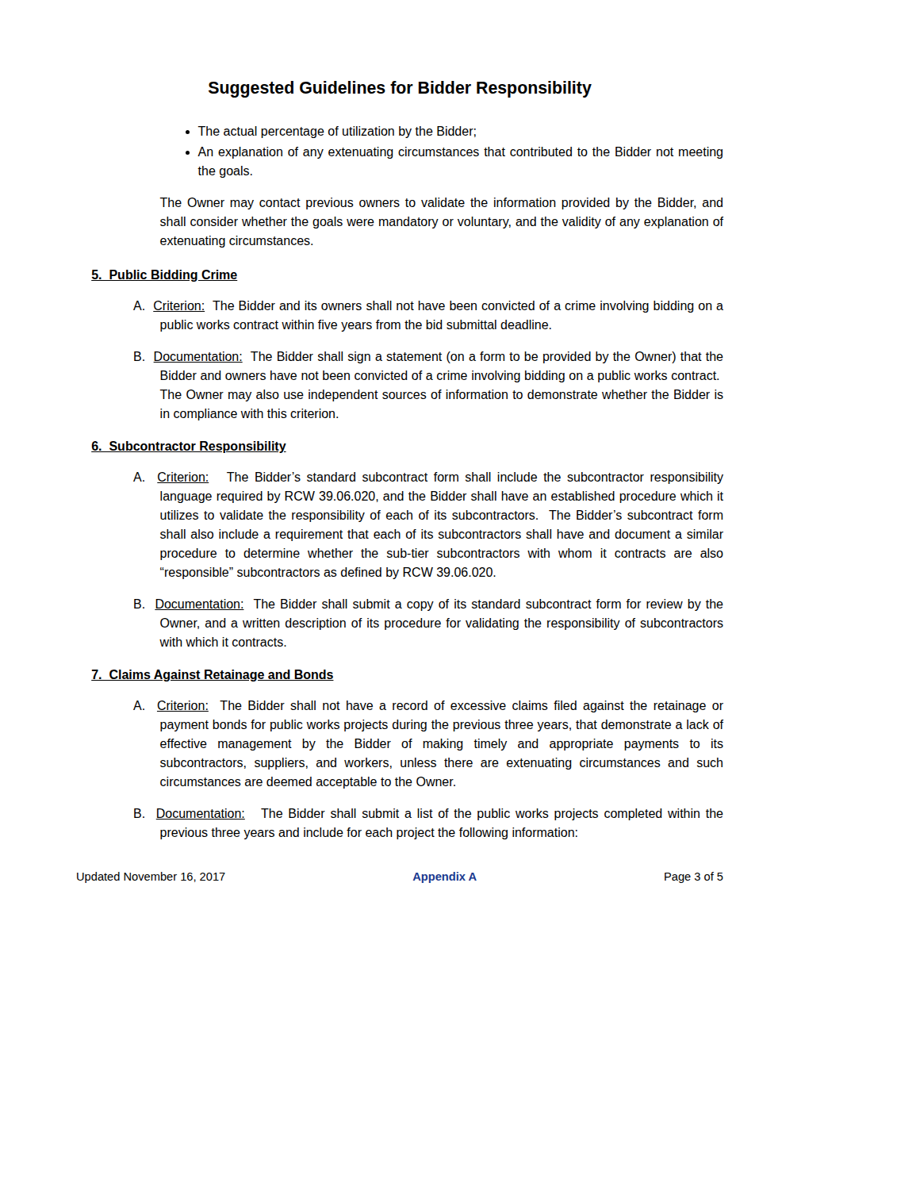Suggested Guidelines for Bidder Responsibility
The actual percentage of utilization by the Bidder;
An explanation of any extenuating circumstances that contributed to the Bidder not meeting the goals.
The Owner may contact previous owners to validate the information provided by the Bidder, and shall consider whether the goals were mandatory or voluntary, and the validity of any explanation of extenuating circumstances.
5. Public Bidding Crime
A. Criterion: The Bidder and its owners shall not have been convicted of a crime involving bidding on a public works contract within five years from the bid submittal deadline.
B. Documentation: The Bidder shall sign a statement (on a form to be provided by the Owner) that the Bidder and owners have not been convicted of a crime involving bidding on a public works contract. The Owner may also use independent sources of information to demonstrate whether the Bidder is in compliance with this criterion.
6. Subcontractor Responsibility
A. Criterion: The Bidder’s standard subcontract form shall include the subcontractor responsibility language required by RCW 39.06.020, and the Bidder shall have an established procedure which it utilizes to validate the responsibility of each of its subcontractors. The Bidder’s subcontract form shall also include a requirement that each of its subcontractors shall have and document a similar procedure to determine whether the sub-tier subcontractors with whom it contracts are also “responsible” subcontractors as defined by RCW 39.06.020.
B. Documentation: The Bidder shall submit a copy of its standard subcontract form for review by the Owner, and a written description of its procedure for validating the responsibility of subcontractors with which it contracts.
7. Claims Against Retainage and Bonds
A. Criterion: The Bidder shall not have a record of excessive claims filed against the retainage or payment bonds for public works projects during the previous three years, that demonstrate a lack of effective management by the Bidder of making timely and appropriate payments to its subcontractors, suppliers, and workers, unless there are extenuating circumstances and such circumstances are deemed acceptable to the Owner.
B. Documentation: The Bidder shall submit a list of the public works projects completed within the previous three years and include for each project the following information:
Updated November 16, 2017 Appendix A Page 3 of 5